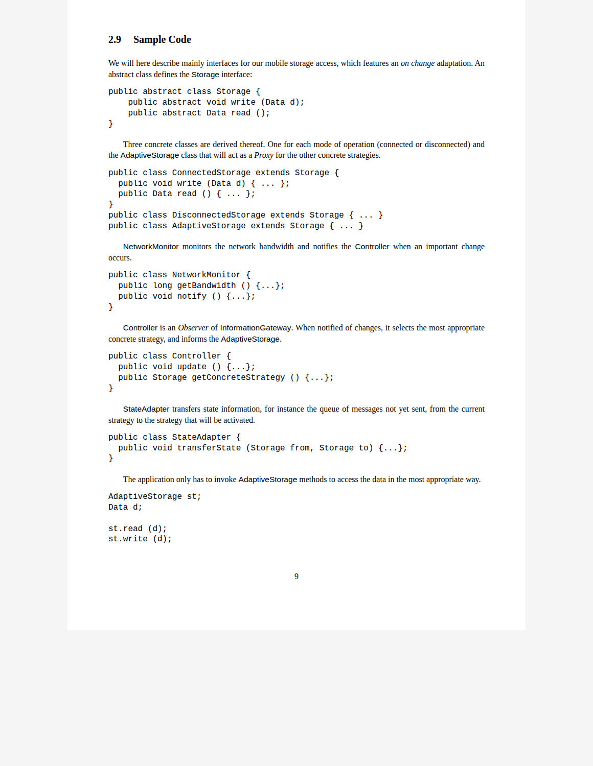2.9 Sample Code
We will here describe mainly interfaces for our mobile storage access, which features an on change adaptation. An abstract class defines the Storage interface:
public abstract class Storage {
    public abstract void write (Data d);
    public abstract Data read ();
}
Three concrete classes are derived thereof. One for each mode of operation (connected or disconnected) and the AdaptiveStorage class that will act as a Proxy for the other concrete strategies.
public class ConnectedStorage extends Storage {
  public void write (Data d) { ... };
  public Data read () { ... };
}
public class DisconnectedStorage extends Storage { ... }
public class AdaptiveStorage extends Storage { ... }
NetworkMonitor monitors the network bandwidth and notifies the Controller when an important change occurs.
public class NetworkMonitor {
  public long getBandwidth () {...};
  public void notify () {...};
}
Controller is an Observer of InformationGateway. When notified of changes, it selects the most appropriate concrete strategy, and informs the AdaptiveStorage.
public class Controller {
  public void update () {...};
  public Storage getConcreteStrategy () {...};
}
StateAdapter transfers state information, for instance the queue of messages not yet sent, from the current strategy to the strategy that will be activated.
public class StateAdapter {
  public void transferState (Storage from, Storage to) {...};
}
The application only has to invoke AdaptiveStorage methods to access the data in the most appropriate way.
AdaptiveStorage st;
Data d;

st.read (d);
st.write (d);
9